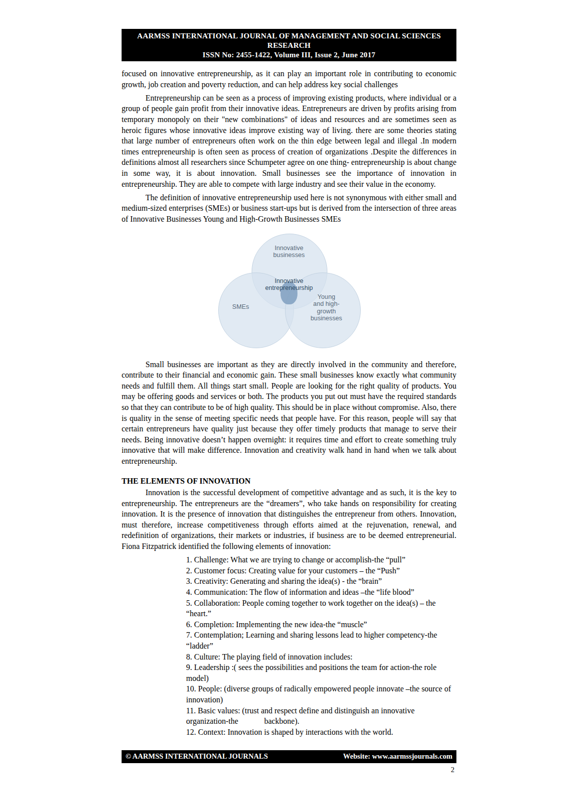AARMSS INTERNATIONAL JOURNAL OF MANAGEMENT AND SOCIAL SCIENCES RESEARCH ISSN No: 2455-1422, Volume III, Issue 2, June 2017
focused on innovative entrepreneurship, as it can play an important role in contributing to economic growth, job creation and poverty reduction, and can help address key social challenges
Entrepreneurship can be seen as a process of improving existing products, where individual or a group of people gain profit from their innovative ideas. Entrepreneurs are driven by profits arising from temporary monopoly on their "new combinations" of ideas and resources and are sometimes seen as heroic figures whose innovative ideas improve existing way of living. there are some theories stating that large number of entrepreneurs often work on the thin edge between legal and illegal .In modern times entrepreneurship is often seen as process of creation of organizations .Despite the differences in definitions almost all researchers since Schumpeter agree on one thing- entrepreneurship is about change in some way, it is about innovation. Small businesses see the importance of innovation in entrepreneurship. They are able to compete with large industry and see their value in the economy.
The definition of innovative entrepreneurship used here is not synonymous with either small and medium-sized enterprises (SMEs) or business start-ups but is derived from the intersection of three areas of Innovative Businesses Young and High-Growth Businesses SMEs
Innovative
businesses
Innovative
entrepreneurship
SMEs
Young
and high-
growth
businesses
Small businesses are important as they are directly involved in the community and therefore, contribute to their financial and economic gain. These small businesses know exactly what community needs and fulfill them. All things start small. People are looking for the right quality of products. You may be offering goods and services or both. The products you put out must have the required standards so that they can contribute to be of high quality. This should be in place without compromise. Also, there is quality in the sense of meeting specific needs that people have. For this reason, people will say that certain entrepreneurs have quality just because they offer timely products that manage to serve their needs. Being innovative doesn’t happen overnight: it requires time and effort to create something truly innovative that will make difference. Innovation and creativity walk hand in hand when we talk about entrepreneurship.
THE ELEMENTS OF INNOVATION
Innovation is the successful development of competitive advantage and as such, it is the key to entrepreneurship. The entrepreneurs are the “dreamers”, who take hands on responsibility for creating innovation. It is the presence of innovation that distinguishes the entrepreneur from others. Innovation, must therefore, increase competitiveness through efforts aimed at the rejuvenation, renewal, and redefinition of organizations, their markets or industries, if business are to be deemed entrepreneurial. Fiona Fitzpatrick identified the following elements of innovation:
Challenge: What we are trying to change or accomplish-the “pull”
Customer focus: Creating value for your customers – the “Push”
Creativity: Generating and sharing the idea(s) - the “brain”
Communication: The flow of information and ideas –the “life blood”
Collaboration: People coming together to work together on the idea(s) – the “heart.”
Completion: Implementing the new idea-the “muscle”
Contemplation; Learning and sharing lessons lead to higher competency-the “ladder”
Culture: The playing field of innovation includes:
Leadership :( sees the possibilities and positions the team for action-the role model)
People: (diverse groups of radically empowered people innovate –the source of innovation)
Basic values: (trust and respect define and distinguish an innovative organization-the backbone).
Context: Innovation is shaped by interactions with the world.
© AARMSS INTERNATIONAL JOURNALS Website: www.aarmssjournals.com
2